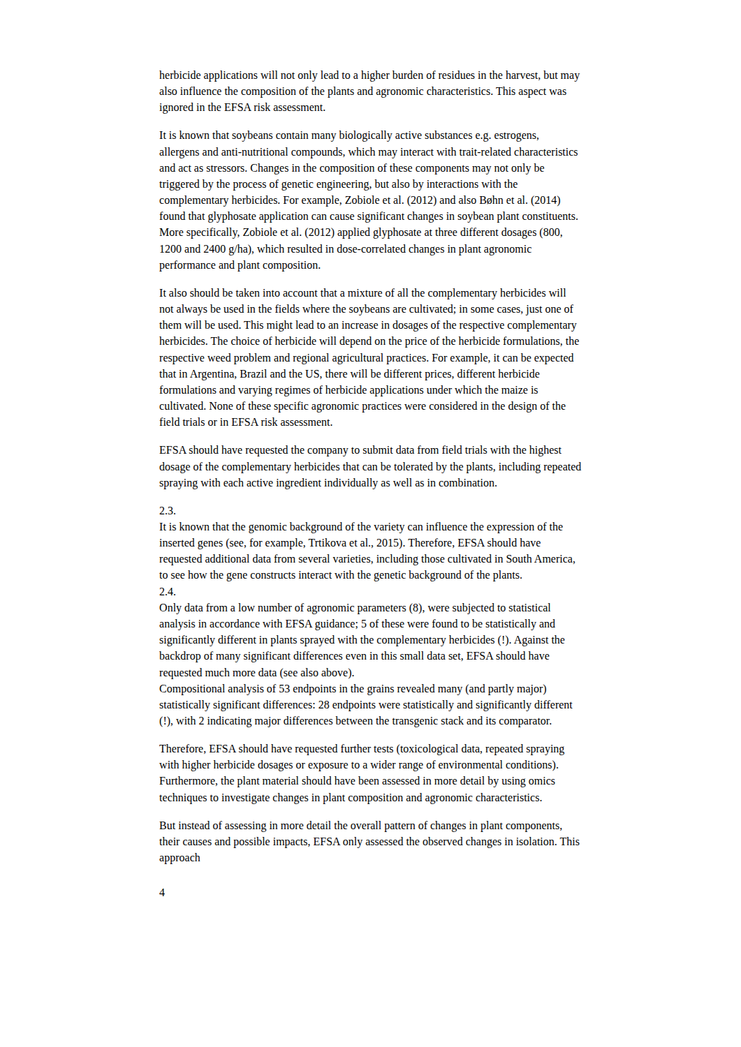herbicide applications will not only lead to a higher burden of residues in the harvest, but may also influence the composition of the plants and agronomic characteristics. This aspect was ignored in the EFSA risk assessment.
It is known that soybeans contain many biologically active substances e.g. estrogens, allergens and anti-nutritional compounds, which may interact with trait-related characteristics and act as stressors. Changes in the composition of these components may not only be triggered by the process of genetic engineering, but also by interactions with the complementary herbicides. For example, Zobiole et al. (2012) and also Bøhn et al. (2014) found that glyphosate application can cause significant changes in soybean plant constituents. More specifically, Zobiole et al. (2012) applied glyphosate at three different dosages (800, 1200 and 2400 g/ha), which resulted in dose-correlated changes in plant agronomic performance and plant composition.
It also should be taken into account that a mixture of all the complementary herbicides will not always be used in the fields where the soybeans are cultivated; in some cases, just one of them will be used. This might lead to an increase in dosages of the respective complementary herbicides. The choice of herbicide will depend on the price of the herbicide formulations, the respective weed problem and regional agricultural practices. For example, it can be expected that in Argentina, Brazil and the US, there will be different prices, different herbicide formulations and varying regimes of herbicide applications under which the maize is cultivated. None of these specific agronomic practices were considered in the design of the field trials or in EFSA risk assessment.
EFSA should have requested the company to submit data from field trials with the highest dosage of the complementary herbicides that can be tolerated by the plants, including repeated spraying with each active ingredient individually as well as in combination.
2.3.
It is known that the genomic background of the variety can influence the expression of the inserted genes (see, for example, Trtikova et al., 2015). Therefore, EFSA should have requested additional data from several varieties, including those cultivated in South America, to see how the gene constructs interact with the genetic background of the plants.
2.4.
Only data from a low number of agronomic parameters (8), were subjected to statistical analysis in accordance with EFSA guidance; 5 of these were found to be statistically and significantly different in plants sprayed with the complementary herbicides (!). Against the backdrop of many significant differences even in this small data set, EFSA should have requested much more data (see also above).
Compositional analysis of 53 endpoints in the grains revealed many (and partly major) statistically significant differences: 28 endpoints were statistically and significantly different (!), with 2 indicating major differences between the transgenic stack and its comparator.
Therefore, EFSA should have requested further tests (toxicological data, repeated spraying with higher herbicide dosages or exposure to a wider range of environmental conditions). Furthermore, the plant material should have been assessed in more detail by using omics techniques to investigate changes in plant composition and agronomic characteristics.
But instead of assessing in more detail the overall pattern of changes in plant components, their causes and possible impacts, EFSA only assessed the observed changes in isolation. This approach
4